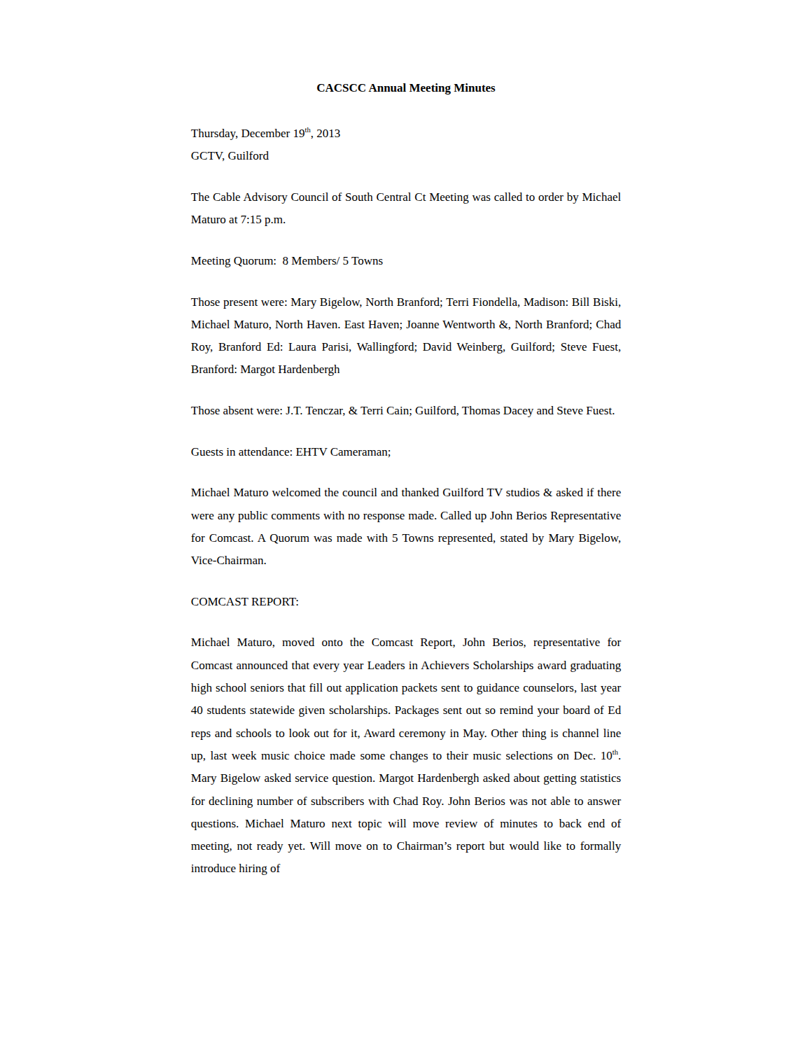CACSCC Annual Meeting Minutes
Thursday, December 19th, 2013
GCTV, Guilford
The Cable Advisory Council of South Central Ct Meeting was called to order by Michael Maturo at 7:15 p.m.
Meeting Quorum: 8 Members/ 5 Towns
Those present were: Mary Bigelow, North Branford; Terri Fiondella, Madison: Bill Biski, Michael Maturo, North Haven. East Haven; Joanne Wentworth &, North Branford; Chad Roy, Branford Ed: Laura Parisi, Wallingford; David Weinberg, Guilford; Steve Fuest, Branford: Margot Hardenbergh
Those absent were: J.T. Tenczar, & Terri Cain; Guilford, Thomas Dacey and Steve Fuest.
Guests in attendance: EHTV Cameraman;
Michael Maturo welcomed the council and thanked Guilford TV studios & asked if there were any public comments with no response made. Called up John Berios Representative for Comcast. A Quorum was made with 5 Towns represented, stated by Mary Bigelow, Vice-Chairman.
COMCAST REPORT:
Michael Maturo, moved onto the Comcast Report, John Berios, representative for Comcast announced that every year Leaders in Achievers Scholarships award graduating high school seniors that fill out application packets sent to guidance counselors, last year 40 students statewide given scholarships. Packages sent out so remind your board of Ed reps and schools to look out for it, Award ceremony in May. Other thing is channel line up, last week music choice made some changes to their music selections on Dec. 10th. Mary Bigelow asked service question. Margot Hardenbergh asked about getting statistics for declining number of subscribers with Chad Roy. John Berios was not able to answer questions. Michael Maturo next topic will move review of minutes to back end of meeting, not ready yet. Will move on to Chairman’s report but would like to formally introduce hiring of